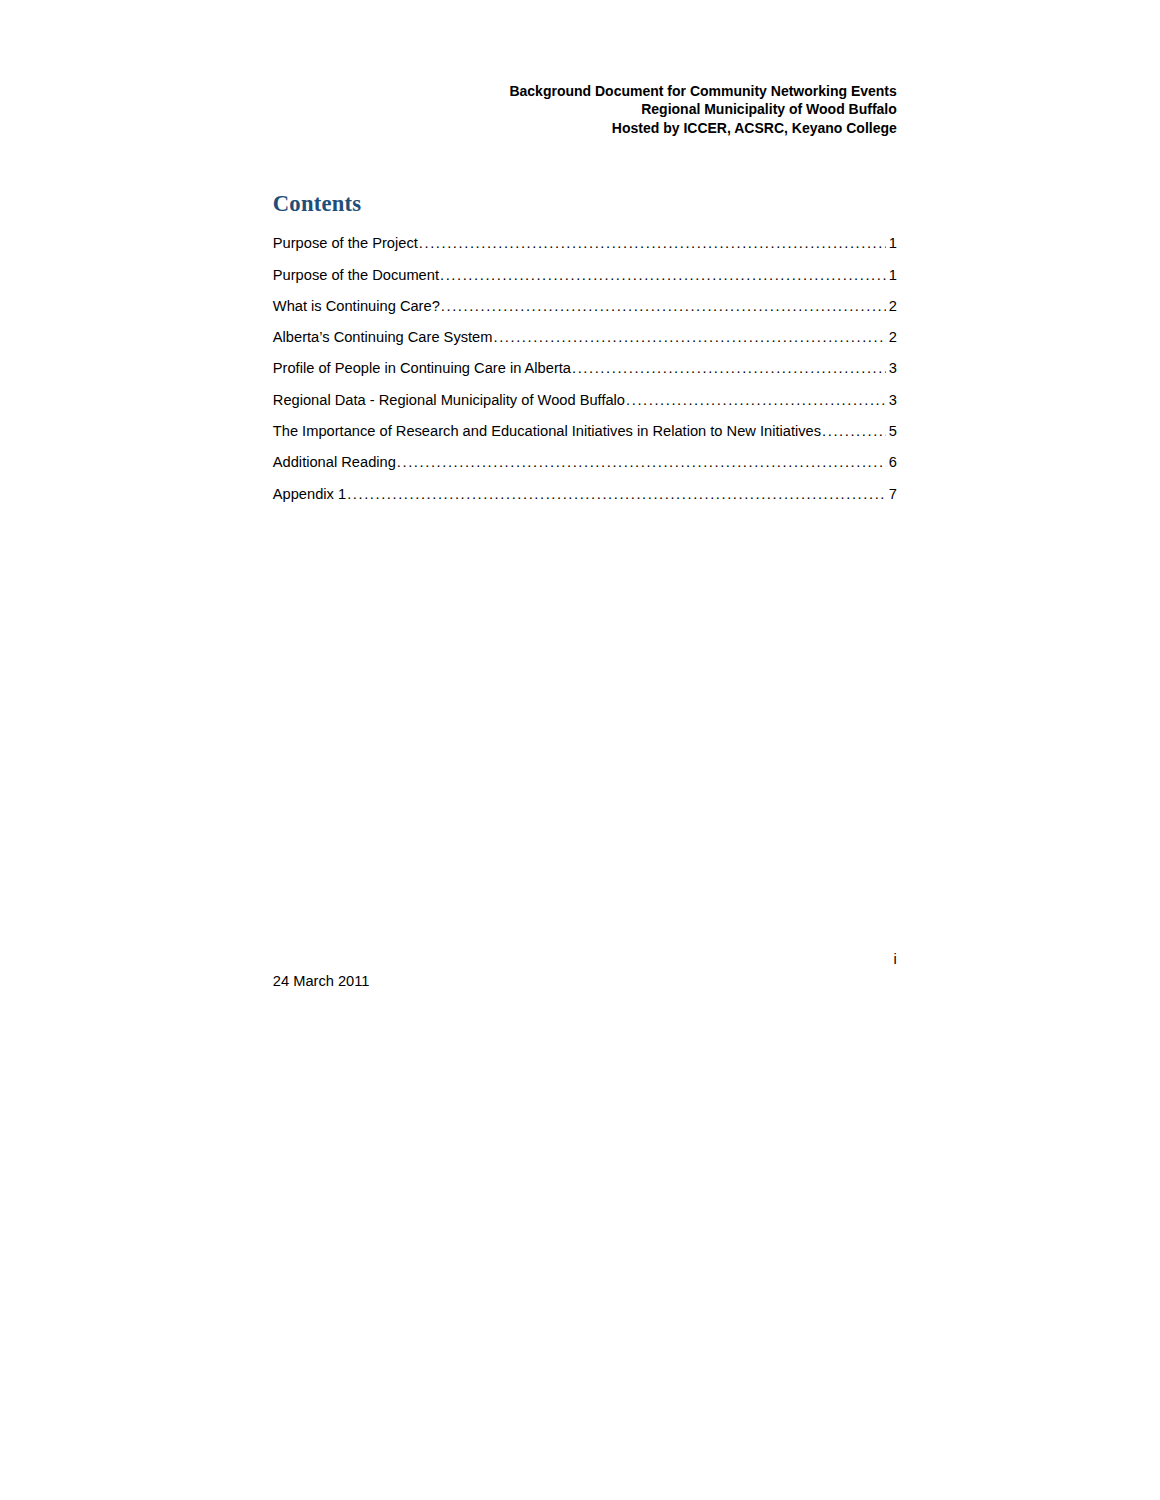Background Document for Community Networking Events
Regional Municipality of Wood Buffalo
Hosted by ICCER, ACSRC, Keyano College
Contents
Purpose of the Project ................................................................................................................................ 1
Purpose of the Document ............................................................................................................................. 1
What is Continuing Care? .............................................................................................................................. 2
Alberta’s Continuing Care System ............................................................................................................. 2
Profile of People in Continuing Care in Alberta ............................................................................................. 3
Regional Data - Regional Municipality of Wood Buffalo ............................................................................. 3
The Importance of Research and Educational Initiatives in Relation to New Initiatives .............................. 5
Additional Reading ............................................................................................................................. 6
Appendix 1 ............................................................................................................................. 7
i
24 March 2011